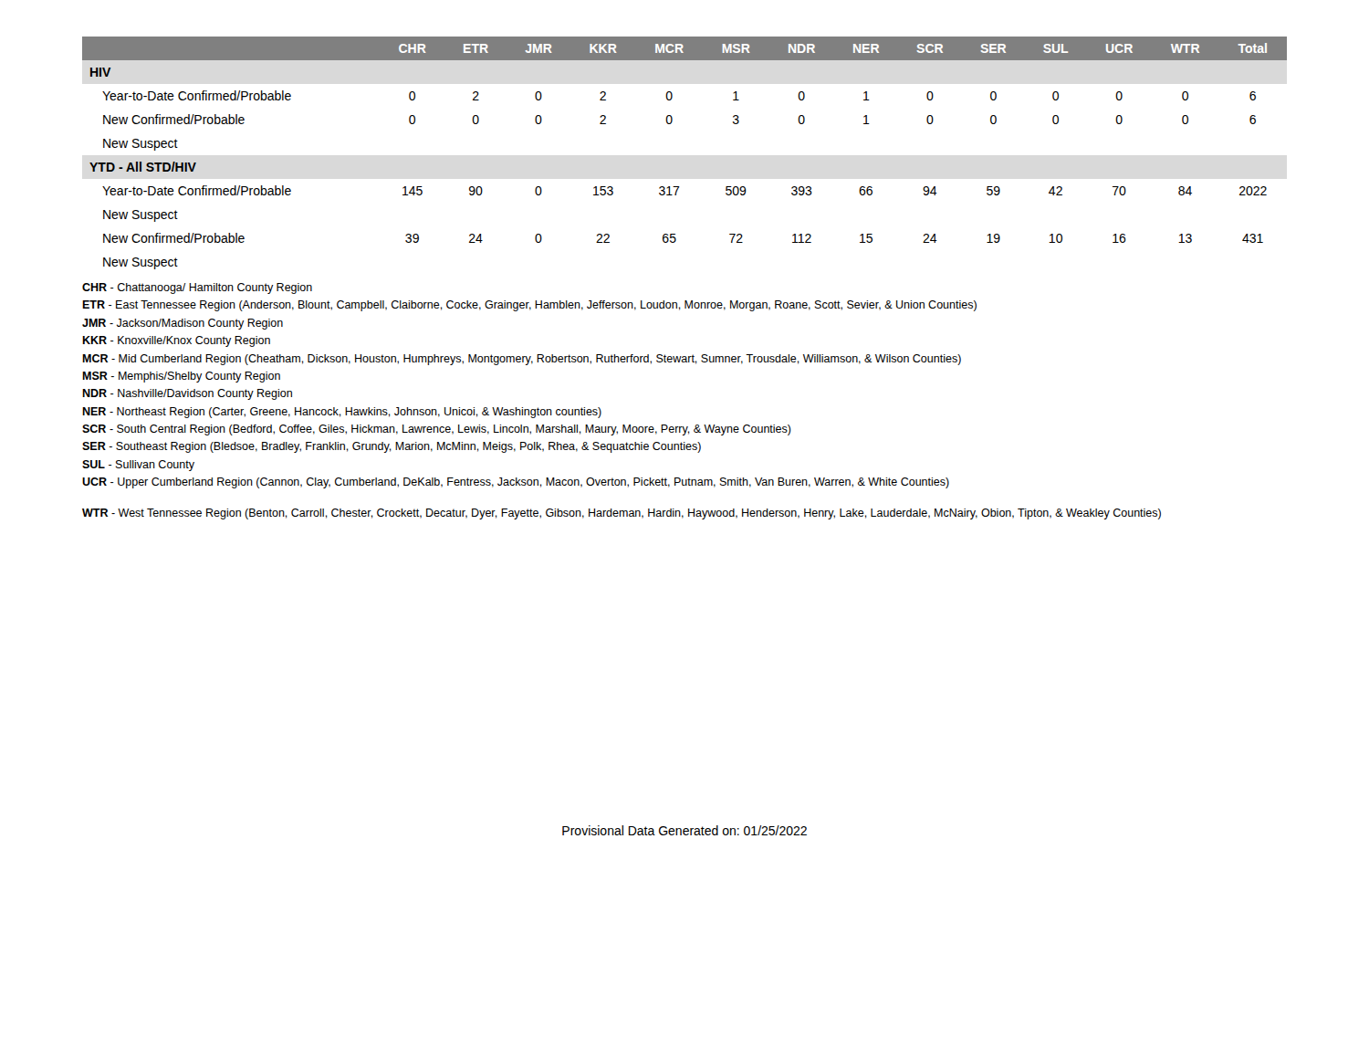| | CHR | ETR | JMR | KKR | MCR | MSR | NDR | NER | SCR | SER | SUL | UCR | WTR | Total |
| --- | --- | --- | --- | --- | --- | --- | --- | --- | --- | --- | --- | --- | --- | --- |
| HIV | | | | | | | | | | | | | | |
| Year-to-Date Confirmed/Probable | 0 | 2 | 0 | 2 | 0 | 1 | 0 | 1 | 0 | 0 | 0 | 0 | 0 | 6 |
| New Confirmed/Probable | 0 | 0 | 0 | 2 | 0 | 3 | 0 | 1 | 0 | 0 | 0 | 0 | 0 | 6 |
| New Suspect | | | | | | | | | | | | | | |
| YTD - All STD/HIV | | | | | | | | | | | | | | |
| Year-to-Date Confirmed/Probable | 145 | 90 | 0 | 153 | 317 | 509 | 393 | 66 | 94 | 59 | 42 | 70 | 84 | 2022 |
| New Suspect | | | | | | | | | | | | | | |
| New Confirmed/Probable | 39 | 24 | 0 | 22 | 65 | 72 | 112 | 15 | 24 | 19 | 10 | 16 | 13 | 431 |
| New Suspect | | | | | | | | | | | | | | |
CHR - Chattanooga/ Hamilton County Region
ETR - East Tennessee Region (Anderson, Blount, Campbell, Claiborne, Cocke, Grainger, Hamblen, Jefferson, Loudon, Monroe, Morgan, Roane, Scott, Sevier, & Union Counties)
JMR - Jackson/Madison County Region
KKR - Knoxville/Knox County Region
MCR - Mid Cumberland Region (Cheatham, Dickson, Houston, Humphreys, Montgomery, Robertson, Rutherford, Stewart, Sumner, Trousdale, Williamson, & Wilson Counties)
MSR - Memphis/Shelby County Region
NDR - Nashville/Davidson County Region
NER - Northeast Region (Carter, Greene, Hancock, Hawkins, Johnson, Unicoi, & Washington counties)
SCR - South Central Region (Bedford, Coffee, Giles, Hickman, Lawrence, Lewis, Lincoln, Marshall, Maury, Moore, Perry, & Wayne Counties)
SER - Southeast Region (Bledsoe, Bradley, Franklin, Grundy, Marion, McMinn, Meigs, Polk, Rhea, & Sequatchie Counties)
SUL - Sullivan County
UCR - Upper Cumberland Region (Cannon, Clay, Cumberland, DeKalb, Fentress, Jackson, Macon, Overton, Pickett, Putnam, Smith, Van Buren, Warren, & White Counties)
WTR - West Tennessee Region (Benton, Carroll, Chester, Crockett, Decatur, Dyer, Fayette, Gibson, Hardeman, Hardin, Haywood, Henderson, Henry, Lake, Lauderdale, McNairy, Obion, Tipton, & Weakley Counties)
Provisional Data Generated on: 01/25/2022